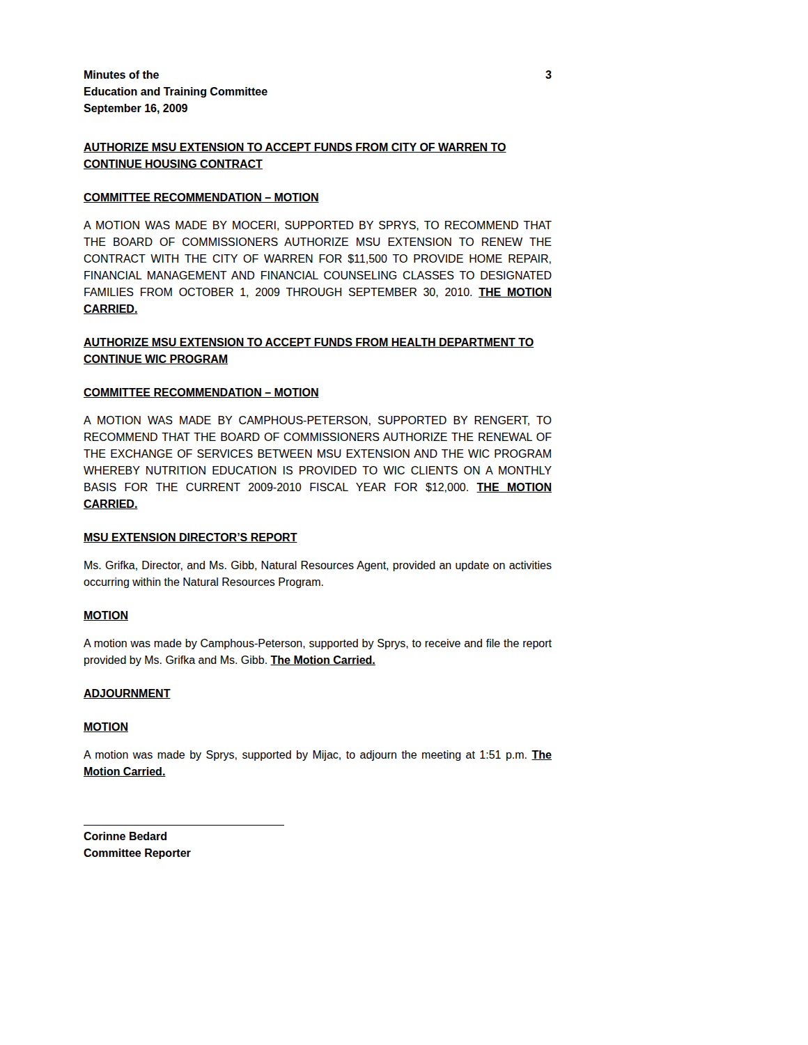3 Minutes of the Education and Training Committee September 16, 2009
Authorize MSU Extension to Accept Funds from City of Warren to Continue Housing Contract
Committee Recommendation – Motion
A motion was made by Moceri, supported by Sprys, to recommend that the Board of Commissioners authorize MSU Extension to renew the contract with the City of Warren for $11,500 to provide home repair, financial management and financial counseling classes to designated families from October 1, 2009 through September 30, 2010. The motion carried.
Authorize MSU Extension to Accept Funds from Health Department to Continue WIC Program
Committee Recommendation – Motion
A motion was made by Camphous-Peterson, supported by Rengert, to recommend that the Board of Commissioners authorize the renewal of the exchange of services between MSU Extension and the WIC Program whereby nutrition education is provided to WIC clients on a monthly basis for the current 2009-2010 fiscal year for $12,000. The motion carried.
MSU Extension Director’s Report
Ms. Grifka, Director, and Ms. Gibb, Natural Resources Agent, provided an update on activities occurring within the Natural Resources Program.
Motion
A motion was made by Camphous-Peterson, supported by Sprys, to receive and file the report provided by Ms. Grifka and Ms. Gibb. The Motion Carried.
Adjournment
Motion
A motion was made by Sprys, supported by Mijac, to adjourn the meeting at 1:51 p.m. The Motion Carried.
Corinne Bedard
Committee Reporter